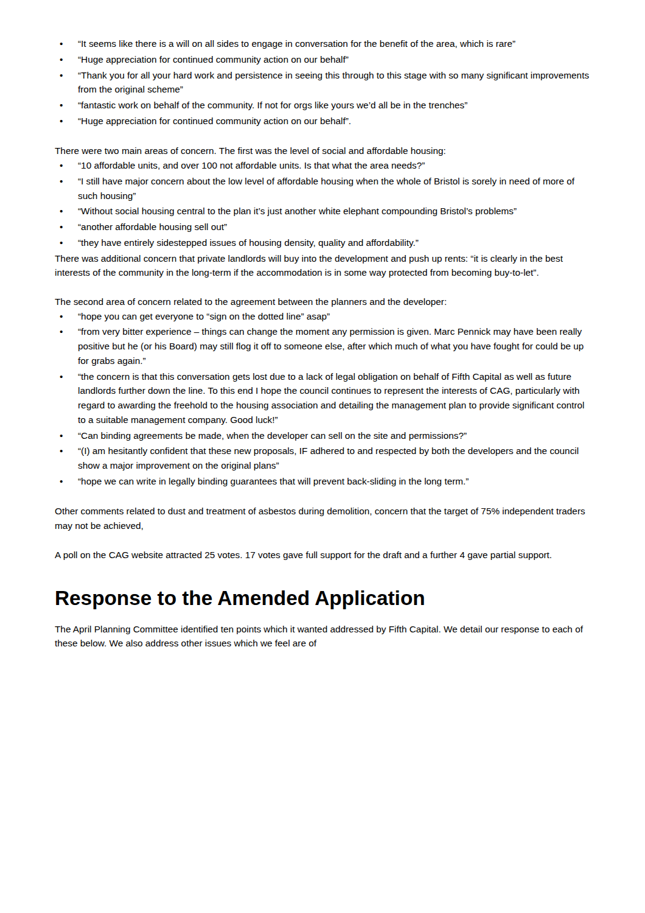“It seems like there is a will on all sides to engage in conversation for the benefit of the area, which is rare”
“Huge appreciation for continued community action on our behalf”
“Thank you for all your hard work and persistence in seeing this through to this stage with so many significant improvements from the original scheme”
“fantastic work on behalf of the community. If not for orgs like yours we’d all be in the trenches”
“Huge appreciation for continued community action on our behalf”.
There were two main areas of concern. The first was the level of social and affordable housing:
“10 affordable units, and over 100 not affordable units. Is that what the area needs?”
“I still have major concern about the low level of affordable housing when the whole of Bristol is sorely in need of more of such housing”
“Without social housing central to the plan it’s just another white elephant compounding Bristol’s problems”
“another affordable housing sell out”
“they have entirely sidestepped issues of housing density, quality and affordability.”
There was additional concern that private landlords will buy into the development and push up rents: “it is clearly in the best interests of the community in the long-term if the accommodation is in some way protected from becoming buy-to-let”.
The second area of concern related to the agreement between the planners and the developer:
“hope you can get everyone to “sign on the dotted line” asap”
“from very bitter experience – things can change the moment any permission is given. Marc Pennick may have been really positive but he (or his Board) may still flog it off to someone else, after which much of what you have fought for could be up for grabs again.”
“the concern is that this conversation gets lost due to a lack of legal obligation on behalf of Fifth Capital as well as future landlords further down the line. To this end I hope the council continues to represent the interests of CAG, particularly with regard to awarding the freehold to the housing association and detailing the management plan to provide significant control to a suitable management company. Good luck!”
“Can binding agreements be made, when the developer can sell on the site and permissions?”
“(I) am hesitantly confident that these new proposals, IF adhered to and respected by both the developers and the council show a major improvement on the original plans”
“hope we can write in legally binding guarantees that will prevent back-sliding in the long term.”
Other comments related to dust and treatment of asbestos during demolition, concern that the target of 75% independent traders may not be achieved,
A poll on the CAG website attracted 25 votes. 17 votes gave full support for the draft and a further 4 gave partial support.
Response to the Amended Application
The April Planning Committee identified ten points which it wanted addressed by Fifth Capital. We detail our response to each of these below. We also address other issues which we feel are of